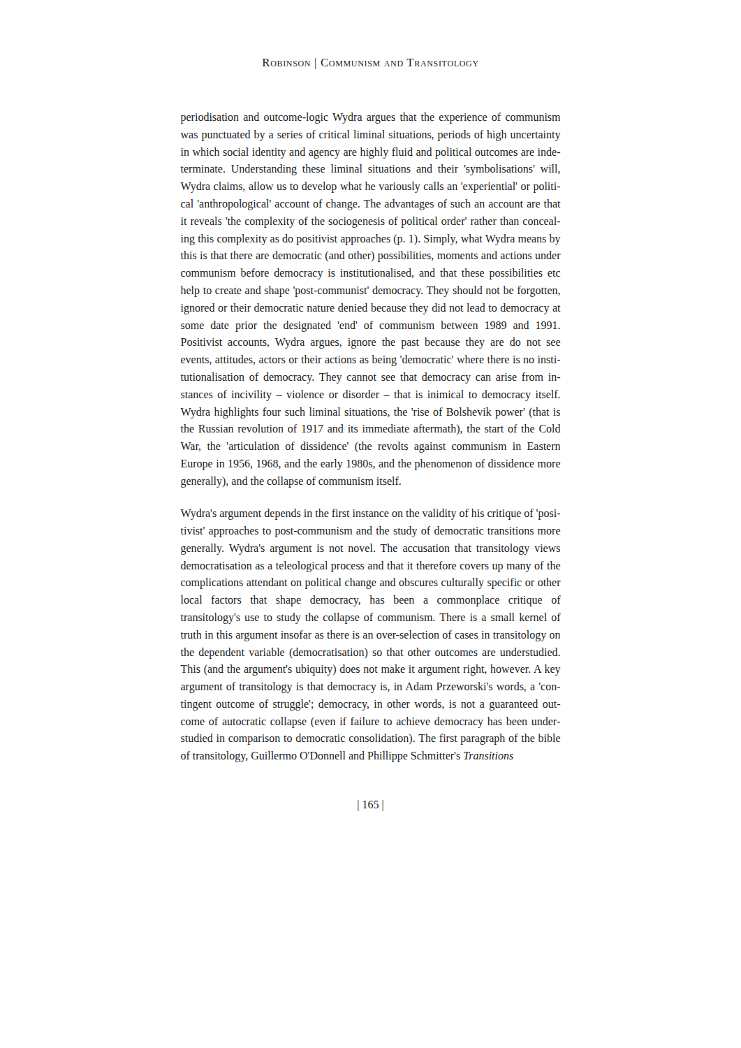Robinson | Communism and Transitology
periodisation and outcome-logic Wydra argues that the experience of communism was punctuated by a series of critical liminal situations, periods of high uncertainty in which social identity and agency are highly fluid and political outcomes are indeterminate. Understanding these liminal situations and their 'symbolisations' will, Wydra claims, allow us to develop what he variously calls an 'experiential' or political 'anthropological' account of change. The advantages of such an account are that it reveals 'the complexity of the sociogenesis of political order' rather than concealing this complexity as do positivist approaches (p. 1). Simply, what Wydra means by this is that there are democratic (and other) possibilities, moments and actions under communism before democracy is institutionalised, and that these possibilities etc help to create and shape 'post-communist' democracy. They should not be forgotten, ignored or their democratic nature denied because they did not lead to democracy at some date prior the designated 'end' of communism between 1989 and 1991. Positivist accounts, Wydra argues, ignore the past because they are do not see events, attitudes, actors or their actions as being 'democratic' where there is no institutionalisation of democracy. They cannot see that democracy can arise from instances of incivility – violence or disorder – that is inimical to democracy itself. Wydra highlights four such liminal situations, the 'rise of Bolshevik power' (that is the Russian revolution of 1917 and its immediate aftermath), the start of the Cold War, the 'articulation of dissidence' (the revolts against communism in Eastern Europe in 1956, 1968, and the early 1980s, and the phenomenon of dissidence more generally), and the collapse of communism itself.
Wydra's argument depends in the first instance on the validity of his critique of 'positivist' approaches to post-communism and the study of democratic transitions more generally. Wydra's argument is not novel. The accusation that transitology views democratisation as a teleological process and that it therefore covers up many of the complications attendant on political change and obscures culturally specific or other local factors that shape democracy, has been a commonplace critique of transitology's use to study the collapse of communism. There is a small kernel of truth in this argument insofar as there is an over-selection of cases in transitology on the dependent variable (democratisation) so that other outcomes are understudied. This (and the argument's ubiquity) does not make it argument right, however. A key argument of transitology is that democracy is, in Adam Przeworski's words, a 'contingent outcome of struggle'; democracy, in other words, is not a guaranteed outcome of autocratic collapse (even if failure to achieve democracy has been understudied in comparison to democratic consolidation). The first paragraph of the bible of transitology, Guillermo O'Donnell and Phillippe Schmitter's Transitions
| 165 |